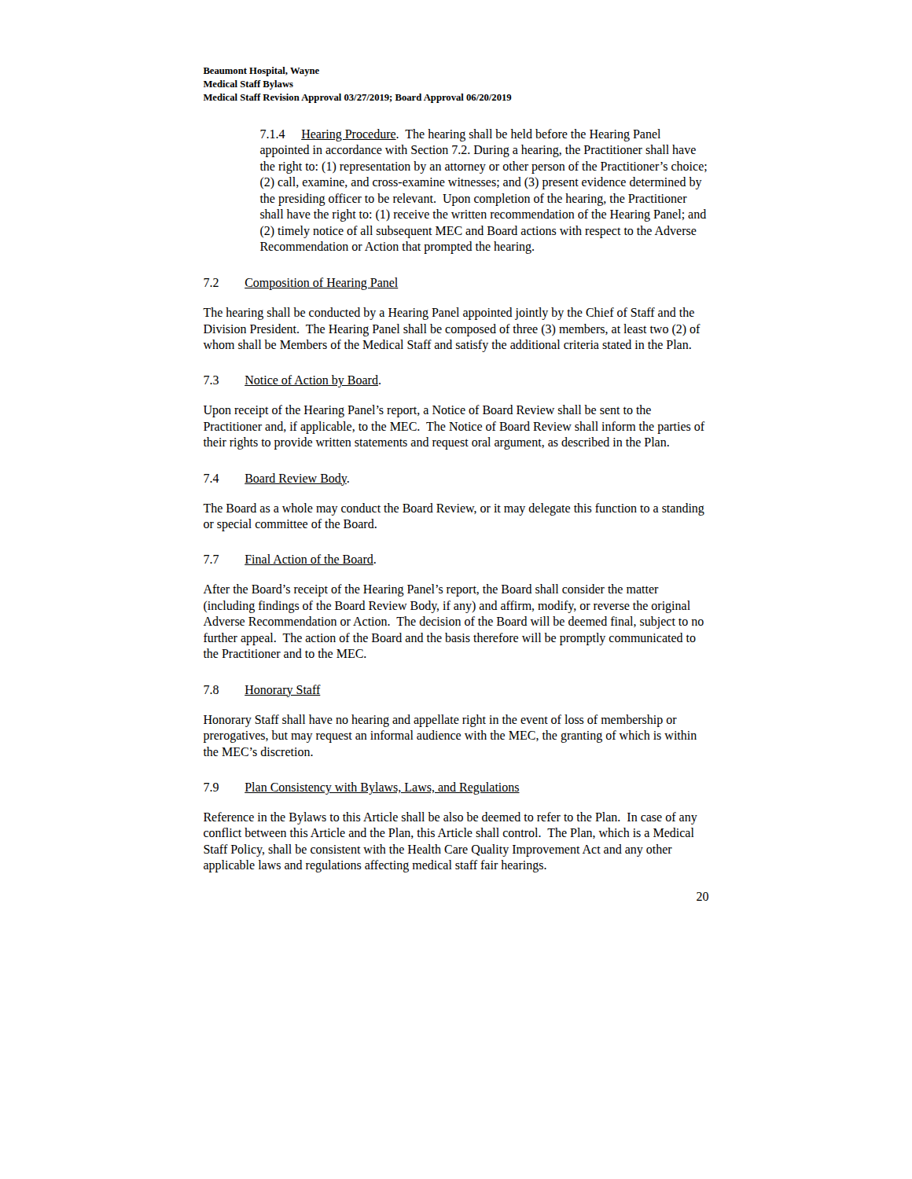Beaumont Hospital, Wayne
Medical Staff Bylaws
Medical Staff Revision Approval 03/27/2019; Board Approval 06/20/2019
7.1.4 Hearing Procedure. The hearing shall be held before the Hearing Panel appointed in accordance with Section 7.2. During a hearing, the Practitioner shall have the right to: (1) representation by an attorney or other person of the Practitioner’s choice; (2) call, examine, and cross-examine witnesses; and (3) present evidence determined by the presiding officer to be relevant. Upon completion of the hearing, the Practitioner shall have the right to: (1) receive the written recommendation of the Hearing Panel; and (2) timely notice of all subsequent MEC and Board actions with respect to the Adverse Recommendation or Action that prompted the hearing.
7.2 Composition of Hearing Panel
The hearing shall be conducted by a Hearing Panel appointed jointly by the Chief of Staff and the Division President. The Hearing Panel shall be composed of three (3) members, at least two (2) of whom shall be Members of the Medical Staff and satisfy the additional criteria stated in the Plan.
7.3 Notice of Action by Board.
Upon receipt of the Hearing Panel’s report, a Notice of Board Review shall be sent to the Practitioner and, if applicable, to the MEC. The Notice of Board Review shall inform the parties of their rights to provide written statements and request oral argument, as described in the Plan.
7.4 Board Review Body.
The Board as a whole may conduct the Board Review, or it may delegate this function to a standing or special committee of the Board.
7.7 Final Action of the Board.
After the Board’s receipt of the Hearing Panel’s report, the Board shall consider the matter (including findings of the Board Review Body, if any) and affirm, modify, or reverse the original Adverse Recommendation or Action. The decision of the Board will be deemed final, subject to no further appeal. The action of the Board and the basis therefore will be promptly communicated to the Practitioner and to the MEC.
7.8 Honorary Staff
Honorary Staff shall have no hearing and appellate right in the event of loss of membership or prerogatives, but may request an informal audience with the MEC, the granting of which is within the MEC’s discretion.
7.9 Plan Consistency with Bylaws, Laws, and Regulations
Reference in the Bylaws to this Article shall be also be deemed to refer to the Plan. In case of any conflict between this Article and the Plan, this Article shall control. The Plan, which is a Medical Staff Policy, shall be consistent with the Health Care Quality Improvement Act and any other applicable laws and regulations affecting medical staff fair hearings.
20